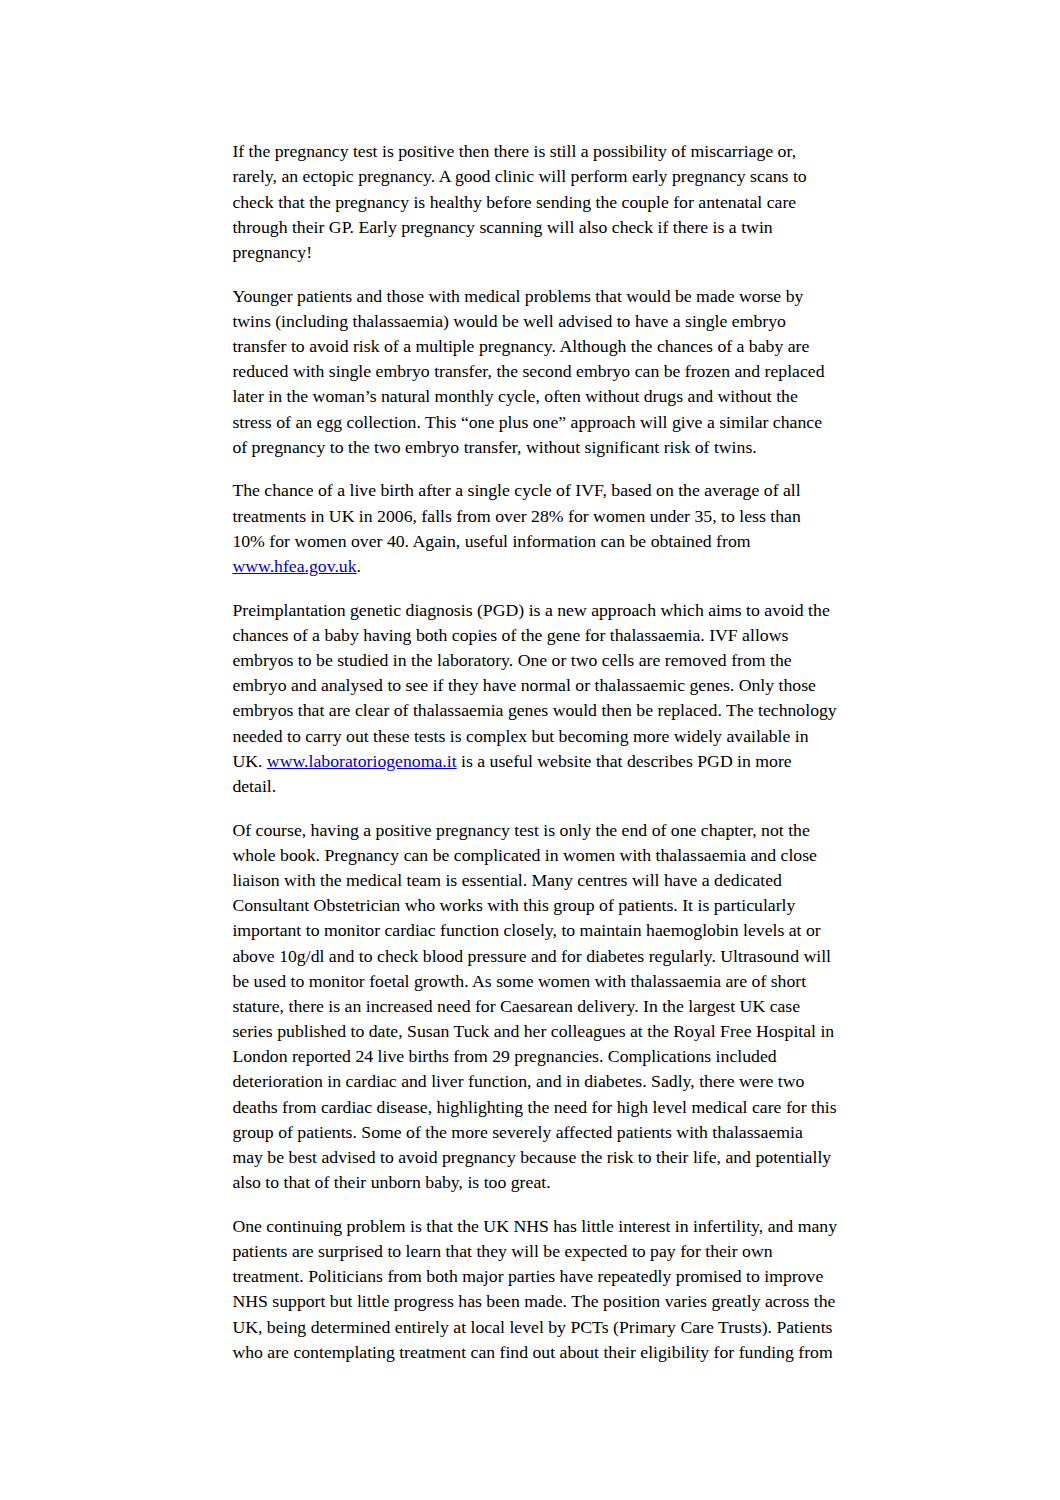If the pregnancy test is positive then there is still a possibility of miscarriage or, rarely, an ectopic pregnancy. A good clinic will perform early pregnancy scans to check that the pregnancy is healthy before sending the couple for antenatal care through their GP. Early pregnancy scanning will also check if there is a twin pregnancy!
Younger patients and those with medical problems that would be made worse by twins (including thalassaemia) would be well advised to have a single embryo transfer to avoid risk of a multiple pregnancy. Although the chances of a baby are reduced with single embryo transfer, the second embryo can be frozen and replaced later in the woman’s natural monthly cycle, often without drugs and without the stress of an egg collection. This “one plus one” approach will give a similar chance of pregnancy to the two embryo transfer, without significant risk of twins.
The chance of a live birth after a single cycle of IVF, based on the average of all treatments in UK in 2006, falls from over 28% for women under 35, to less than 10% for women over 40. Again, useful information can be obtained from www.hfea.gov.uk.
Preimplantation genetic diagnosis (PGD) is a new approach which aims to avoid the chances of a baby having both copies of the gene for thalassaemia. IVF allows embryos to be studied in the laboratory. One or two cells are removed from the embryo and analysed to see if they have normal or thalassaemic genes. Only those embryos that are clear of thalassaemia genes would then be replaced. The technology needed to carry out these tests is complex but becoming more widely available in UK. www.laboratoriogenoma.it is a useful website that describes PGD in more detail.
Of course, having a positive pregnancy test is only the end of one chapter, not the whole book. Pregnancy can be complicated in women with thalassaemia and close liaison with the medical team is essential. Many centres will have a dedicated Consultant Obstetrician who works with this group of patients. It is particularly important to monitor cardiac function closely, to maintain haemoglobin levels at or above 10g/dl and to check blood pressure and for diabetes regularly. Ultrasound will be used to monitor foetal growth. As some women with thalassaemia are of short stature, there is an increased need for Caesarean delivery. In the largest UK case series published to date, Susan Tuck and her colleagues at the Royal Free Hospital in London reported 24 live births from 29 pregnancies. Complications included deterioration in cardiac and liver function, and in diabetes. Sadly, there were two deaths from cardiac disease, highlighting the need for high level medical care for this group of patients. Some of the more severely affected patients with thalassaemia may be best advised to avoid pregnancy because the risk to their life, and potentially also to that of their unborn baby, is too great.
One continuing problem is that the UK NHS has little interest in infertility, and many patients are surprised to learn that they will be expected to pay for their own treatment. Politicians from both major parties have repeatedly promised to improve NHS support but little progress has been made. The position varies greatly across the UK, being determined entirely at local level by PCTs (Primary Care Trusts). Patients who are contemplating treatment can find out about their eligibility for funding from